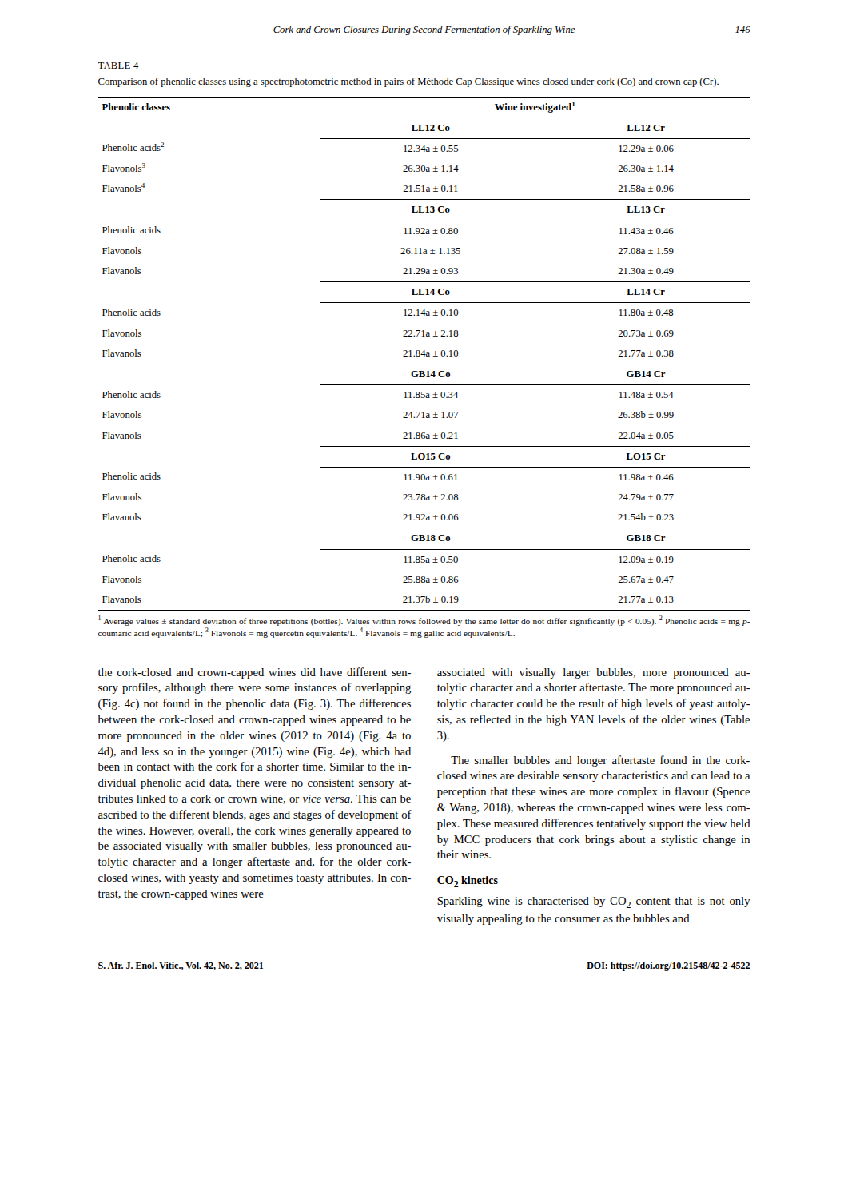Cork and Crown Closures During Second Fermentation of Sparkling Wine 146
TABLE 4
Comparison of phenolic classes using a spectrophotometric method in pairs of Méthode Cap Classique wines closed under cork (Co) and crown cap (Cr).
| Phenolic classes | Wine investigated 1 |
| --- | --- |
| | LL12 Co | LL12 Cr |
| Phenolic acids 2 | 12.34a ± 0.55 | 12.29a ± 0.06 |
| Flavonols 3 | 26.30a ± 1.14 | 26.30a ± 1.14 |
| Flavanols 4 | 21.51a ± 0.11 | 21.58a ± 0.96 |
| | LL13 Co | LL13 Cr |
| Phenolic acids | 11.92a ± 0.80 | 11.43a ± 0.46 |
| Flavonols | 26.11a ± 1.135 | 27.08a ± 1.59 |
| Flavanols | 21.29a ± 0.93 | 21.30a ± 0.49 |
| | LL14 Co | LL14 Cr |
| Phenolic acids | 12.14a ± 0.10 | 11.80a ± 0.48 |
| Flavonols | 22.71a ± 2.18 | 20.73a ± 0.69 |
| Flavanols | 21.84a ± 0.10 | 21.77a ± 0.38 |
| | GB14 Co | GB14 Cr |
| Phenolic acids | 11.85a ± 0.34 | 11.48a ± 0.54 |
| Flavonols | 24.71a ± 1.07 | 26.38b ± 0.99 |
| Flavanols | 21.86a ± 0.21 | 22.04a ± 0.05 |
| | LO15 Co | LO15 Cr |
| Phenolic acids | 11.90a ± 0.61 | 11.98a ± 0.46 |
| Flavonols | 23.78a ± 2.08 | 24.79a ± 0.77 |
| Flavanols | 21.92a ± 0.06 | 21.54b ± 0.23 |
| | GB18 Co | GB18 Cr |
| Phenolic acids | 11.85a ± 0.50 | 12.09a ± 0.19 |
| Flavonols | 25.88a ± 0.86 | 25.67a ± 0.47 |
| Flavanols | 21.37b ± 0.19 | 21.77a ± 0.13 |
1 Average values ± standard deviation of three repetitions (bottles). Values within rows followed by the same letter do not differ significantly (p < 0.05). 2 Phenolic acids = mg p-coumaric acid equivalents/L; 3 Flavonols = mg quercetin equivalents/L. 4 Flavanols = mg gallic acid equivalents/L.
the cork-closed and crown-capped wines did have different sensory profiles, although there were some instances of overlapping (Fig. 4c) not found in the phenolic data (Fig. 3). The differences between the cork-closed and crown-capped wines appeared to be more pronounced in the older wines (2012 to 2014) (Fig. 4a to 4d), and less so in the younger (2015) wine (Fig. 4e), which had been in contact with the cork for a shorter time. Similar to the individual phenolic acid data, there were no consistent sensory attributes linked to a cork or crown wine, or vice versa. This can be ascribed to the different blends, ages and stages of development of the wines. However, overall, the cork wines generally appeared to be associated visually with smaller bubbles, less pronounced autolytic character and a longer aftertaste and, for the older cork-closed wines, with yeasty and sometimes toasty attributes. In contrast, the crown-capped wines were
associated with visually larger bubbles, more pronounced autolytic character and a shorter aftertaste. The more pronounced autolytic character could be the result of high levels of yeast autolysis, as reflected in the high YAN levels of the older wines (Table 3).
The smaller bubbles and longer aftertaste found in the cork-closed wines are desirable sensory characteristics and can lead to a perception that these wines are more complex in flavour (Spence & Wang, 2018), whereas the crown-capped wines were less complex. These measured differences tentatively support the view held by MCC producers that cork brings about a stylistic change in their wines.
CO2 kinetics
Sparkling wine is characterised by CO2 content that is not only visually appealing to the consumer as the bubbles and
S. Afr. J. Enol. Vitic., Vol. 42, No. 2, 2021 DOI: https://doi.org/10.21548/42-2-4522